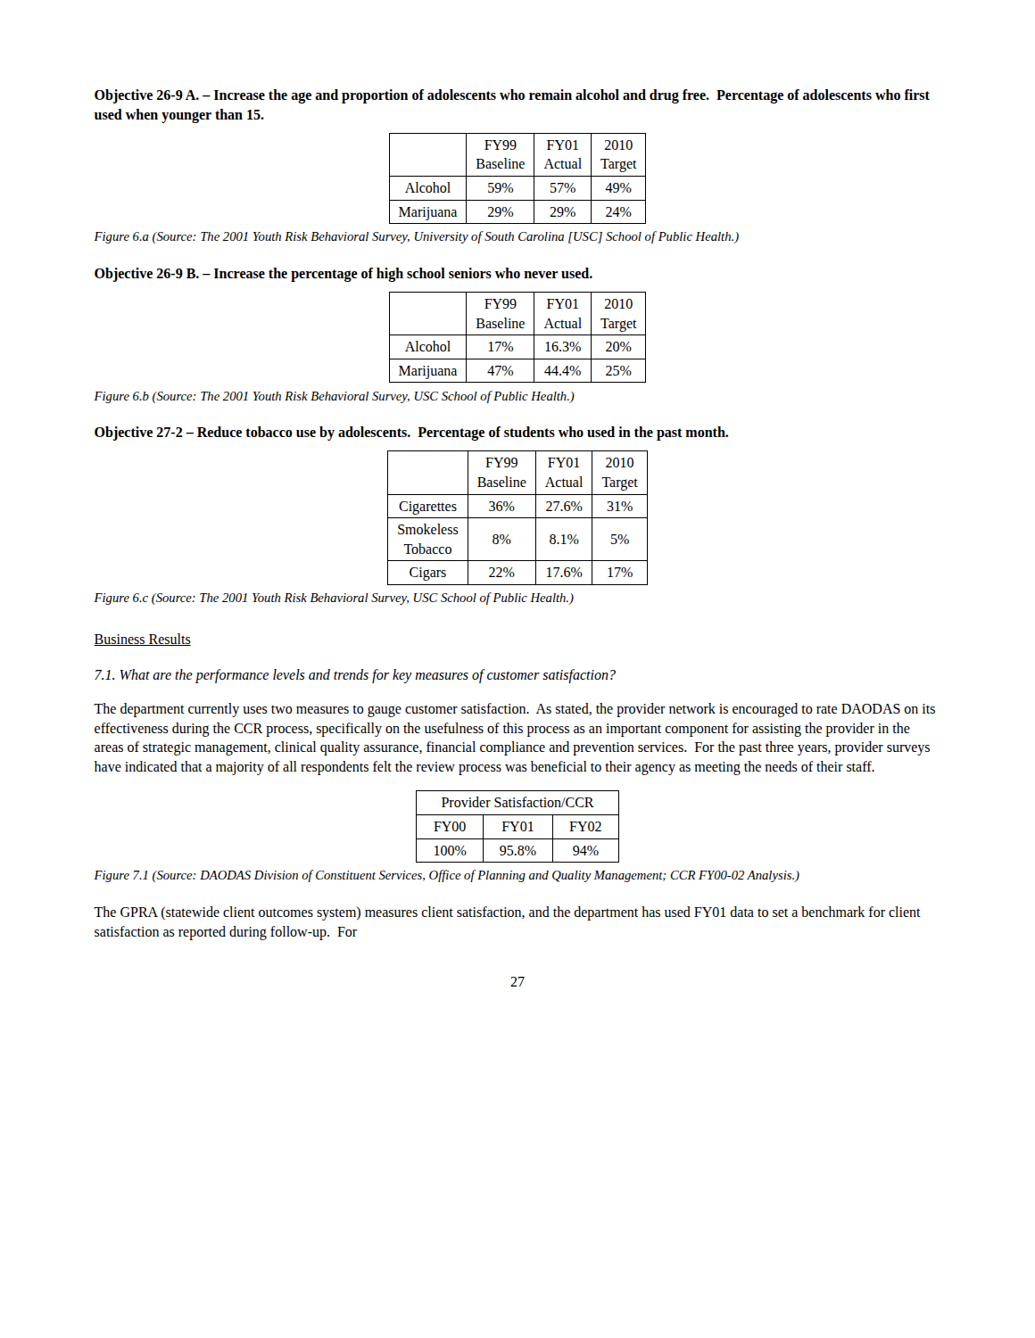Objective 26-9 A. – Increase the age and proportion of adolescents who remain alcohol and drug free. Percentage of adolescents who first used when younger than 15.
| | FY99 Baseline | FY01 Actual | 2010 Target |
| --- | --- | --- | --- |
| Alcohol | 59% | 57% | 49% |
| Marijuana | 29% | 29% | 24% |
Figure 6.a (Source: The 2001 Youth Risk Behavioral Survey, University of South Carolina [USC] School of Public Health.)
Objective 26-9 B. – Increase the percentage of high school seniors who never used.
| | FY99 Baseline | FY01 Actual | 2010 Target |
| --- | --- | --- | --- |
| Alcohol | 17% | 16.3% | 20% |
| Marijuana | 47% | 44.4% | 25% |
Figure 6.b (Source: The 2001 Youth Risk Behavioral Survey, USC School of Public Health.)
Objective 27-2 – Reduce tobacco use by adolescents. Percentage of students who used in the past month.
| | FY99 Baseline | FY01 Actual | 2010 Target |
| --- | --- | --- | --- |
| Cigarettes | 36% | 27.6% | 31% |
| Smokeless Tobacco | 8% | 8.1% | 5% |
| Cigars | 22% | 17.6% | 17% |
Figure 6.c (Source: The 2001 Youth Risk Behavioral Survey, USC School of Public Health.)
Business Results
7.1. What are the performance levels and trends for key measures of customer satisfaction?
The department currently uses two measures to gauge customer satisfaction. As stated, the provider network is encouraged to rate DAODAS on its effectiveness during the CCR process, specifically on the usefulness of this process as an important component for assisting the provider in the areas of strategic management, clinical quality assurance, financial compliance and prevention services. For the past three years, provider surveys have indicated that a majority of all respondents felt the review process was beneficial to their agency as meeting the needs of their staff.
| Provider Satisfaction/CCR |
| --- |
| FY00 | FY01 | FY02 |
| 100% | 95.8% | 94% |
Figure 7.1 (Source: DAODAS Division of Constituent Services, Office of Planning and Quality Management; CCR FY00-02 Analysis.)
The GPRA (statewide client outcomes system) measures client satisfaction, and the department has used FY01 data to set a benchmark for client satisfaction as reported during follow-up. For
27